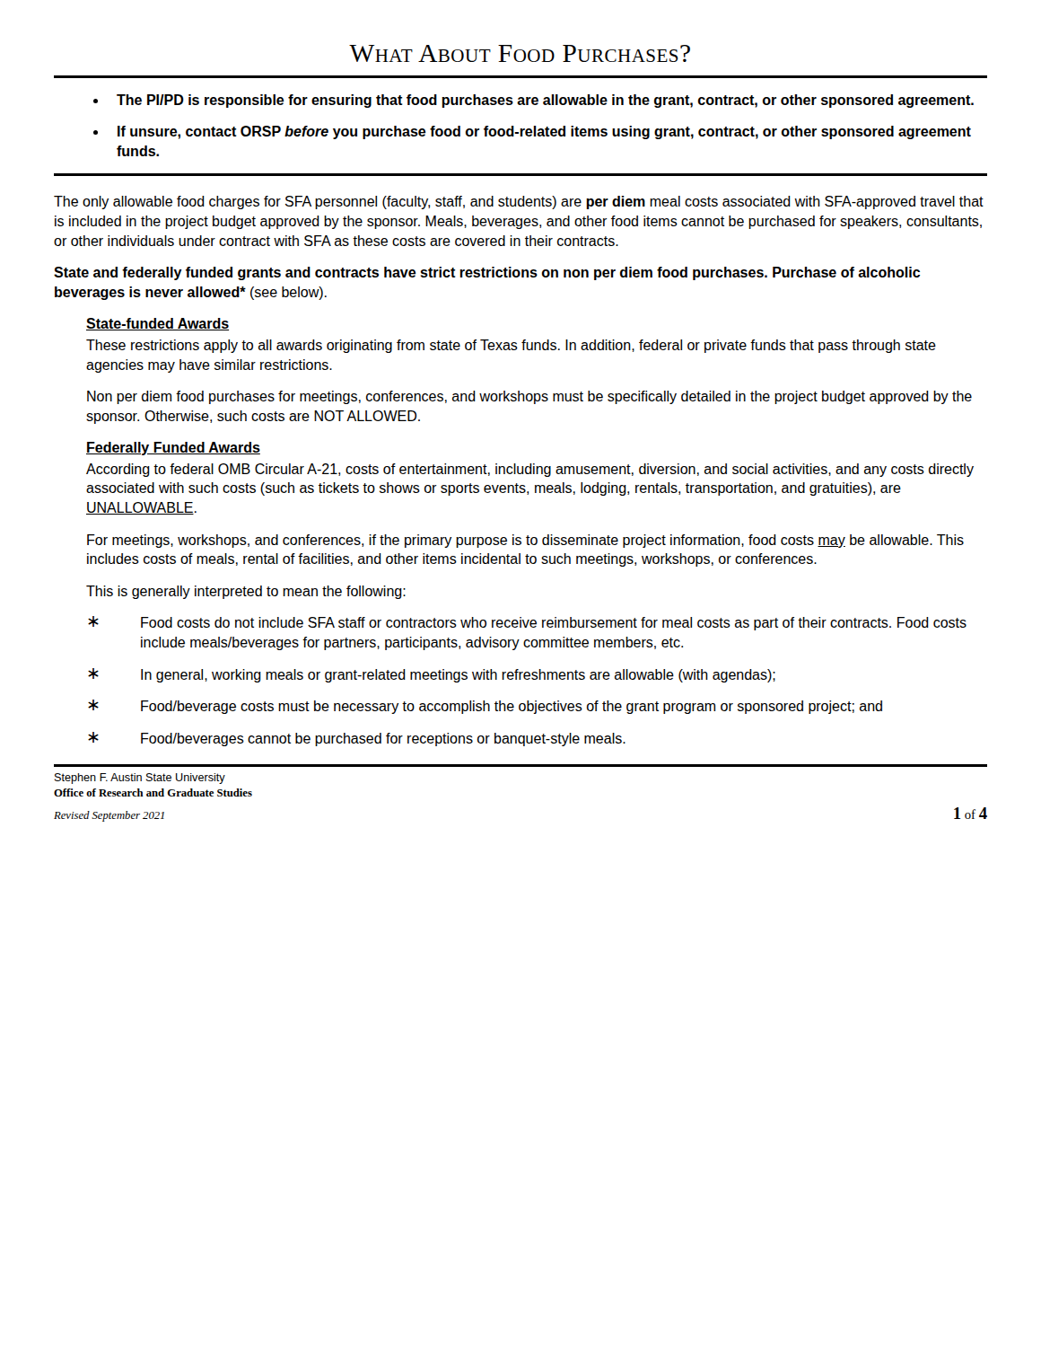What About Food Purchases?
The PI/PD is responsible for ensuring that food purchases are allowable in the grant, contract, or other sponsored agreement.
If unsure, contact ORSP before you purchase food or food-related items using grant, contract, or other sponsored agreement funds.
The only allowable food charges for SFA personnel (faculty, staff, and students) are per diem meal costs associated with SFA-approved travel that is included in the project budget approved by the sponsor. Meals, beverages, and other food items cannot be purchased for speakers, consultants, or other individuals under contract with SFA as these costs are covered in their contracts.
State and federally funded grants and contracts have strict restrictions on non per diem food purchases. Purchase of alcoholic beverages is never allowed* (see below).
State-funded Awards
These restrictions apply to all awards originating from state of Texas funds. In addition, federal or private funds that pass through state agencies may have similar restrictions.
Non per diem food purchases for meetings, conferences, and workshops must be specifically detailed in the project budget approved by the sponsor. Otherwise, such costs are NOT ALLOWED.
Federally Funded Awards
According to federal OMB Circular A-21, costs of entertainment, including amusement, diversion, and social activities, and any costs directly associated with such costs (such as tickets to shows or sports events, meals, lodging, rentals, transportation, and gratuities), are UNALLOWABLE.
For meetings, workshops, and conferences, if the primary purpose is to disseminate project information, food costs may be allowable. This includes costs of meals, rental of facilities, and other items incidental to such meetings, workshops, or conferences.
This is generally interpreted to mean the following:
Food costs do not include SFA staff or contractors who receive reimbursement for meal costs as part of their contracts. Food costs include meals/beverages for partners, participants, advisory committee members, etc.
In general, working meals or grant-related meetings with refreshments are allowable (with agendas);
Food/beverage costs must be necessary to accomplish the objectives of the grant program or sponsored project; and
Food/beverages cannot be purchased for receptions or banquet-style meals.
Stephen F. Austin State University
Office of Research and Graduate Studies
Revised September 2021 1 of 4